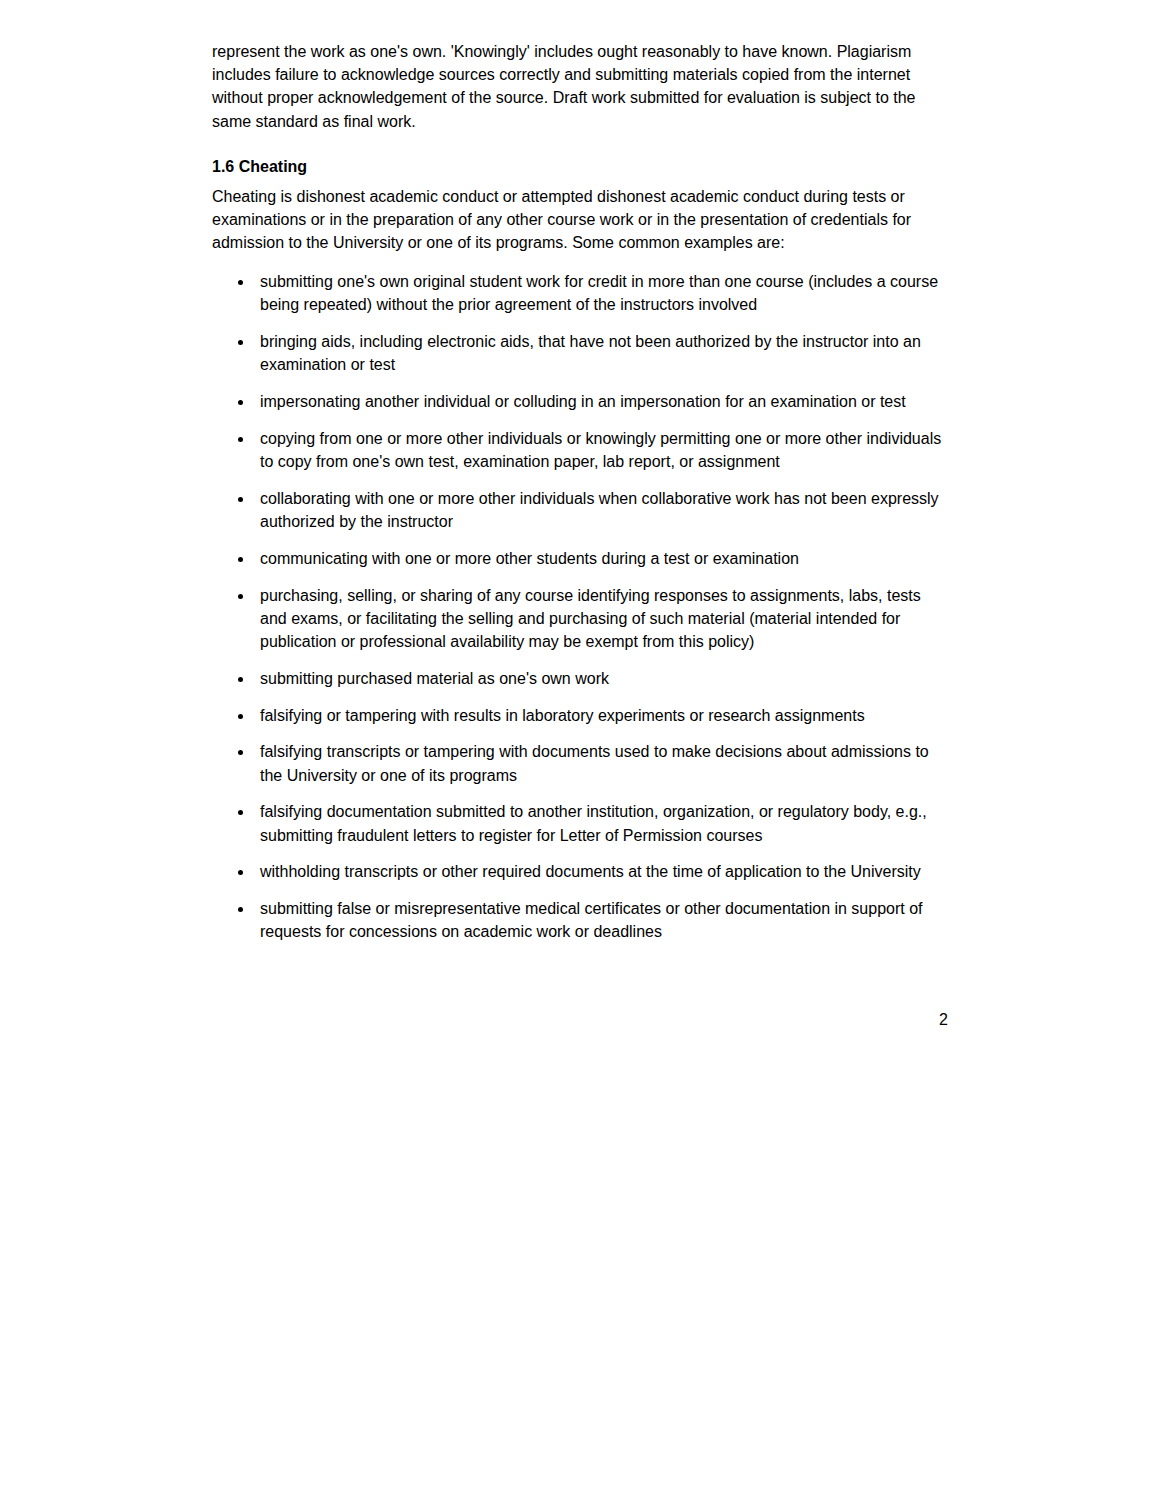represent the work as one's own. 'Knowingly' includes ought reasonably to have known. Plagiarism includes failure to acknowledge sources correctly and submitting materials copied from the internet without proper acknowledgement of the source. Draft work submitted for evaluation is subject to the same standard as final work.
1.6 Cheating
Cheating is dishonest academic conduct or attempted dishonest academic conduct during tests or examinations or in the preparation of any other course work or in the presentation of credentials for admission to the University or one of its programs. Some common examples are:
submitting one's own original student work for credit in more than one course (includes a course being repeated) without the prior agreement of the instructors involved
bringing aids, including electronic aids, that have not been authorized by the instructor into an examination or test
impersonating another individual or colluding in an impersonation for an examination or test
copying from one or more other individuals or knowingly permitting one or more other individuals to copy from one's own test, examination paper, lab report, or assignment
collaborating with one or more other individuals when collaborative work has not been expressly authorized by the instructor
communicating with one or more other students during a test or examination
purchasing, selling, or sharing of any course identifying responses to assignments, labs, tests and exams, or facilitating the selling and purchasing of such material (material intended for publication or professional availability may be exempt from this policy)
submitting purchased material as one's own work
falsifying or tampering with results in laboratory experiments or research assignments
falsifying transcripts or tampering with documents used to make decisions about admissions to the University or one of its programs
falsifying documentation submitted to another institution, organization, or regulatory body, e.g., submitting fraudulent letters to register for Letter of Permission courses
withholding transcripts or other required documents at the time of application to the University
submitting false or misrepresentative medical certificates or other documentation in support of requests for concessions on academic work or deadlines
2